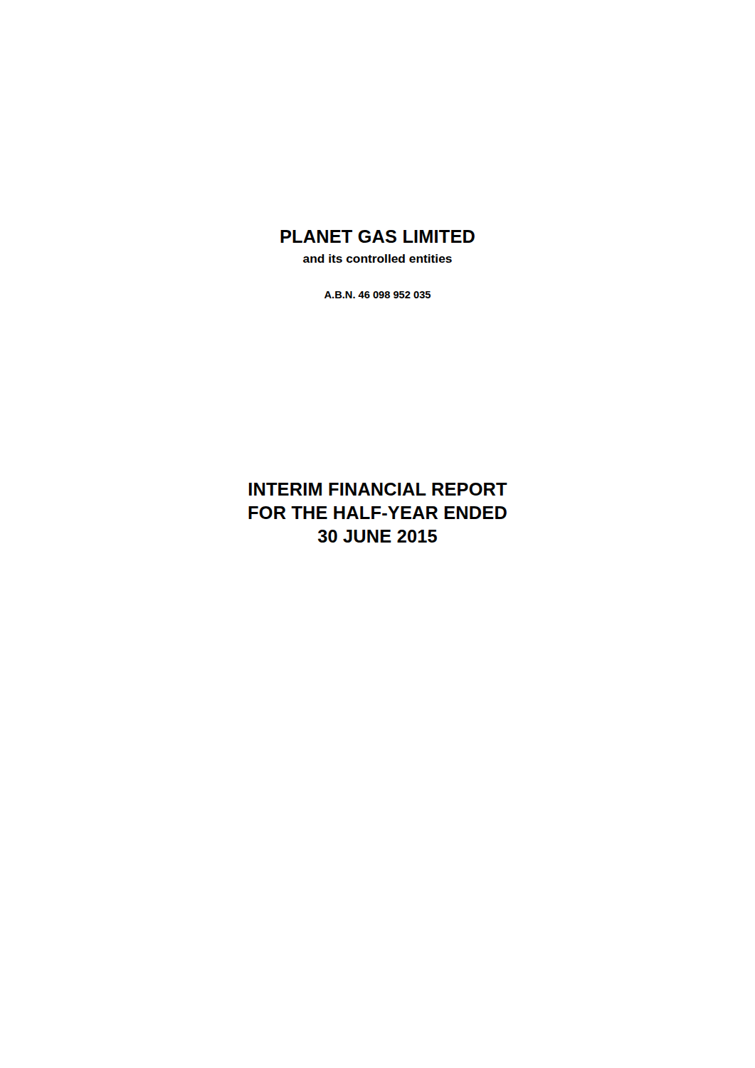PLANET GAS LIMITED
and its controlled entities
A.B.N. 46 098 952 035
INTERIM FINANCIAL REPORT
FOR THE HALF-YEAR ENDED
30 JUNE 2015